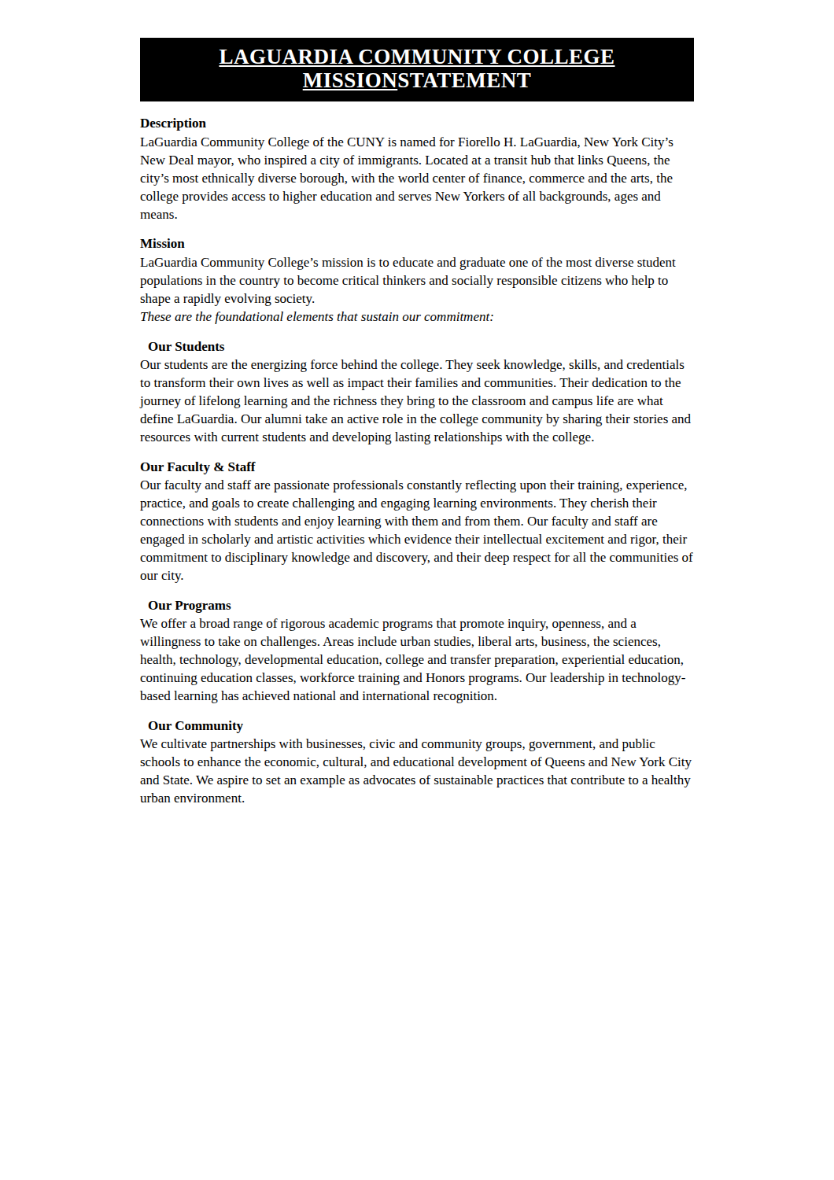LAGUARDIA COMMUNITY COLLEGE MISSIONSTATEMENT
Description
LaGuardia Community College of the CUNY is named for Fiorello H. LaGuardia, New York City’s New Deal mayor, who inspired a city of immigrants. Located at a transit hub that links Queens, the city’s most ethnically diverse borough, with the world center of finance, commerce and the arts, the college provides access to higher education and serves New Yorkers of all backgrounds, ages and means.
Mission
LaGuardia Community College’s mission is to educate and graduate one of the most diverse student populations in the country to become critical thinkers and socially responsible citizens who help to shape a rapidly evolving society.
These are the foundational elements that sustain our commitment:
Our Students
Our students are the energizing force behind the college. They seek knowledge, skills, and credentials to transform their own lives as well as impact their families and communities. Their dedication to the journey of lifelong learning and the richness they bring to the classroom and campus life are what define LaGuardia. Our alumni take an active role in the college community by sharing their stories and resources with current students and developing lasting relationships with the college.
Our Faculty & Staff
Our faculty and staff are passionate professionals constantly reflecting upon their training, experience, practice, and goals to create challenging and engaging learning environments. They cherish their connections with students and enjoy learning with them and from them. Our faculty and staff are engaged in scholarly and artistic activities which evidence their intellectual excitement and rigor, their commitment to disciplinary knowledge and discovery, and their deep respect for all the communities of our city.
Our Programs
We offer a broad range of rigorous academic programs that promote inquiry, openness, and a willingness to take on challenges. Areas include urban studies, liberal arts, business, the sciences, health, technology, developmental education, college and transfer preparation, experiential education, continuing education classes, workforce training and Honors programs. Our leadership in technology-based learning has achieved national and international recognition.
Our Community
We cultivate partnerships with businesses, civic and community groups, government, and public schools to enhance the economic, cultural, and educational development of Queens and New York City and State. We aspire to set an example as advocates of sustainable practices that contribute to a healthy urban environment.